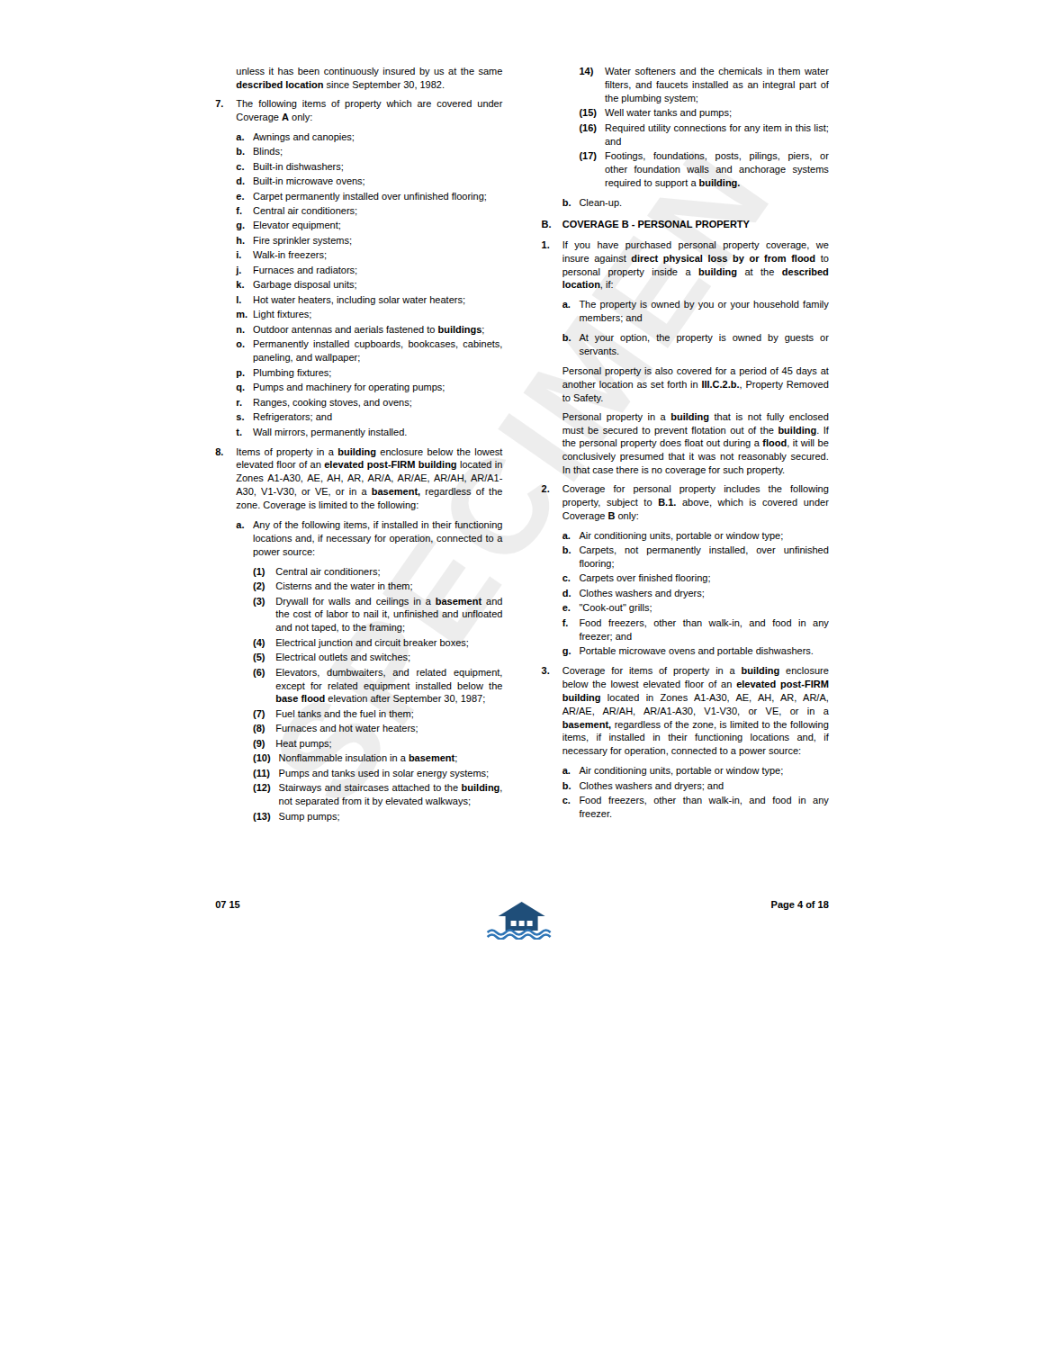SPECIMEN
unless it has been continuously insured by us at the same described location since September 30, 1982.
7.
The following items of property which are covered under Coverage A only:
a.
Awnings and canopies;
b.
Blinds;
c.
Built-in dishwashers;
d.
Built-in microwave ovens;
e.
Carpet permanently installed over unfinished flooring;
f.
Central air conditioners;
g.
Elevator equipment;
h.
Fire sprinkler systems;
i.
Walk-in freezers;
j.
Furnaces and radiators;
k.
Garbage disposal units;
l.
Hot water heaters, including solar water heaters;
m.
Light fixtures;
n.
Outdoor antennas and aerials fastened to buildings;
o.
Permanently installed cupboards, bookcases, cabinets, paneling, and wallpaper;
p.
Plumbing fixtures;
q.
Pumps and machinery for operating pumps;
r.
Ranges, cooking stoves, and ovens;
s.
Refrigerators; and
t.
Wall mirrors, permanently installed.
8.
Items of property in a building enclosure below the lowest elevated floor of an elevated post-FIRM building located in Zones A1-A30, AE, AH, AR, AR/A, AR/AE, AR/AH, AR/A1-A30, V1-V30, or VE, or in a basement, regardless of the zone. Coverage is limited to the following:
a.
Any of the following items, if installed in their functioning locations and, if necessary for operation, connected to a power source:
(1)
Central air conditioners;
(2)
Cisterns and the water in them;
(3)
Drywall for walls and ceilings in a basement and the cost of labor to nail it, unfinished and unfloated and not taped, to the framing;
(4)
Electrical junction and circuit breaker boxes;
(5)
Electrical outlets and switches;
(6)
Elevators, dumbwaiters, and related equipment, except for related equipment installed below the base flood elevation after September 30, 1987;
(7)
Fuel tanks and the fuel in them;
(8)
Furnaces and hot water heaters;
(9)
Heat pumps;
(10)
Nonflammable insulation in a basement;
(11)
Pumps and tanks used in solar energy systems;
(12)
Stairways and staircases attached to the building, not separated from it by elevated walkways;
(13)
Sump pumps;
14)
Water softeners and the chemicals in them water filters, and faucets installed as an integral part of the plumbing system;
(15)
Well water tanks and pumps;
(16)
Required utility connections for any item in this list; and
(17)
Footings, foundations, posts, pilings, piers, or other foundation walls and anchorage systems required to support a building.
b.
Clean-up.
B.
COVERAGE B - PERSONAL PROPERTY
1.
If you have purchased personal property coverage, we insure against direct physical loss by or from flood to personal property inside a building at the described location, if:
a.
The property is owned by you or your household family members; and
b.
At your option, the property is owned by guests or servants.
Personal property is also covered for a period of 45 days at another location as set forth in III.C.2.b., Property Removed to Safety.
Personal property in a building that is not fully enclosed must be secured to prevent flotation out of the building. If the personal property does float out during a flood, it will be conclusively presumed that it was not reasonably secured. In that case there is no coverage for such property.
2.
Coverage for personal property includes the following property, subject to B.1. above, which is covered under Coverage B only:
a.
Air conditioning units, portable or window type;
b.
Carpets, not permanently installed, over unfinished flooring;
c.
Carpets over finished flooring;
d.
Clothes washers and dryers;
e.
"Cook-out" grills;
f.
Food freezers, other than walk-in, and food in any freezer; and
g.
Portable microwave ovens and portable dishwashers.
3.
Coverage for items of property in a building enclosure below the lowest elevated floor of an elevated post-FIRM building located in Zones A1-A30, AE, AH, AR, AR/A, AR/AE, AR/AH, AR/A1-A30, V1-V30, or VE, or in a basement, regardless of the zone, is limited to the following items, if installed in their functioning locations and, if necessary for operation, connected to a power source:
a.
Air conditioning units, portable or window type;
b.
Clothes washers and dryers; and
c.
Food freezers, other than walk-in, and food in any freezer.
07 15
Page 4 of 18